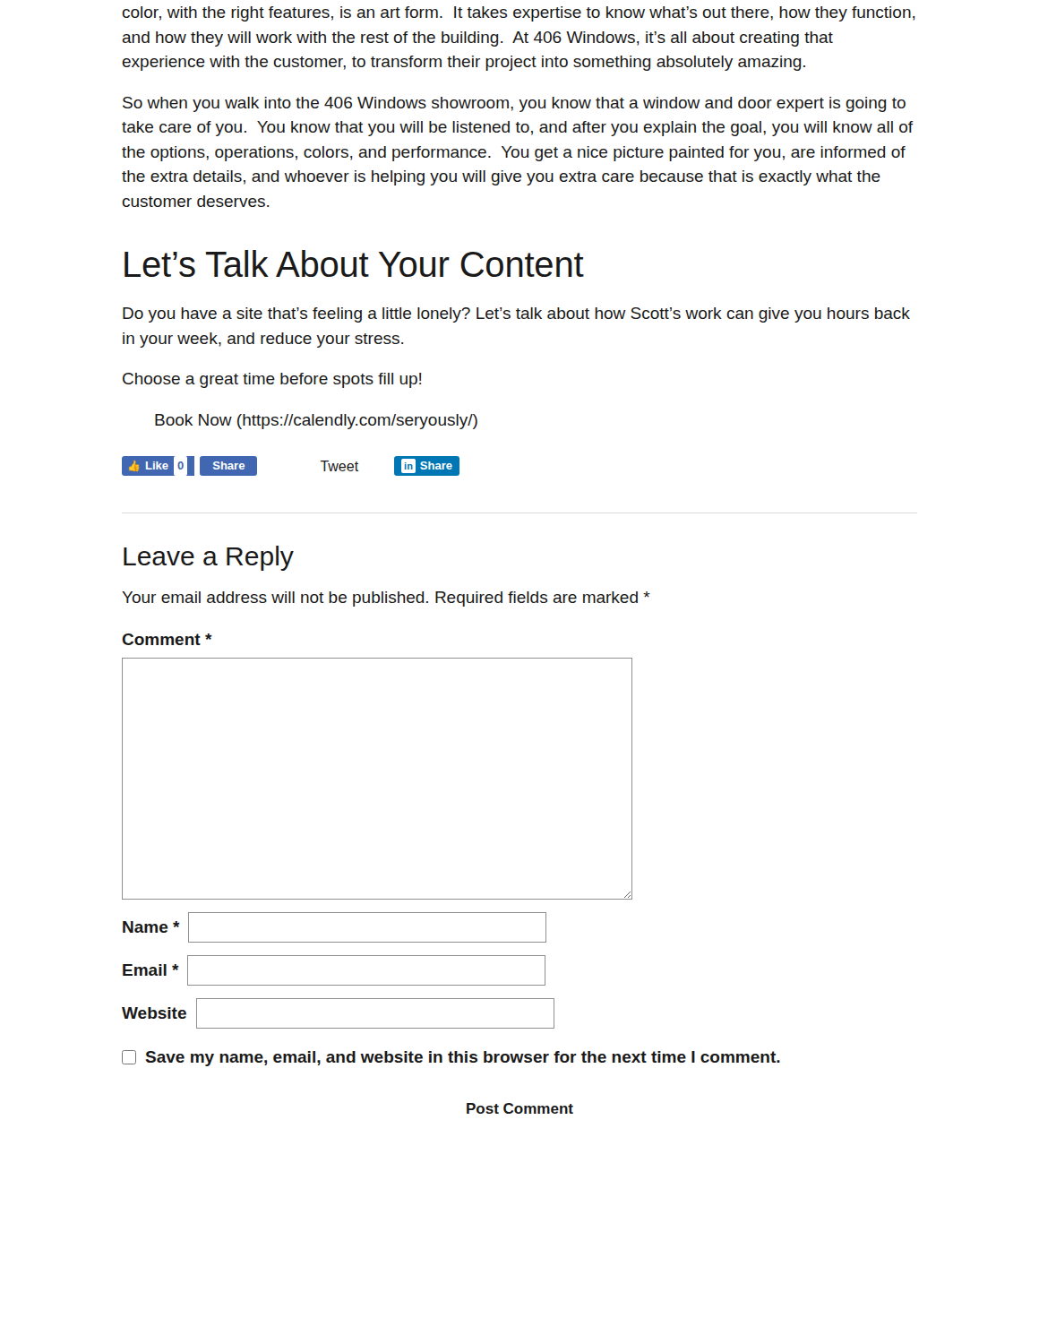color, with the right features, is an art form. It takes expertise to know what’s out there, how they function, and how they will work with the rest of the building. At 406 Windows, it’s all about creating that experience with the customer, to transform their project into something absolutely amazing.
So when you walk into the 406 Windows showroom, you know that a window and door expert is going to take care of you. You know that you will be listened to, and after you explain the goal, you will know all of the options, operations, colors, and performance. You get a nice picture painted for you, are informed of the extra details, and whoever is helping you will give you extra care because that is exactly what the customer deserves.
Let’s Talk About Your Content
Do you have a site that’s feeling a little lonely? Let’s talk about how Scott’s work can give you hours back in your week, and reduce your stress.
Choose a great time before spots fill up!
Book Now (https://calendly.com/seryously/)
👍Like0 Share Tweet in Share
Leave a Reply
Your email address will not be published. Required fields are marked *
Comment *
Name *
Email *
Website
Save my name, email, and website in this browser for the next time I comment.